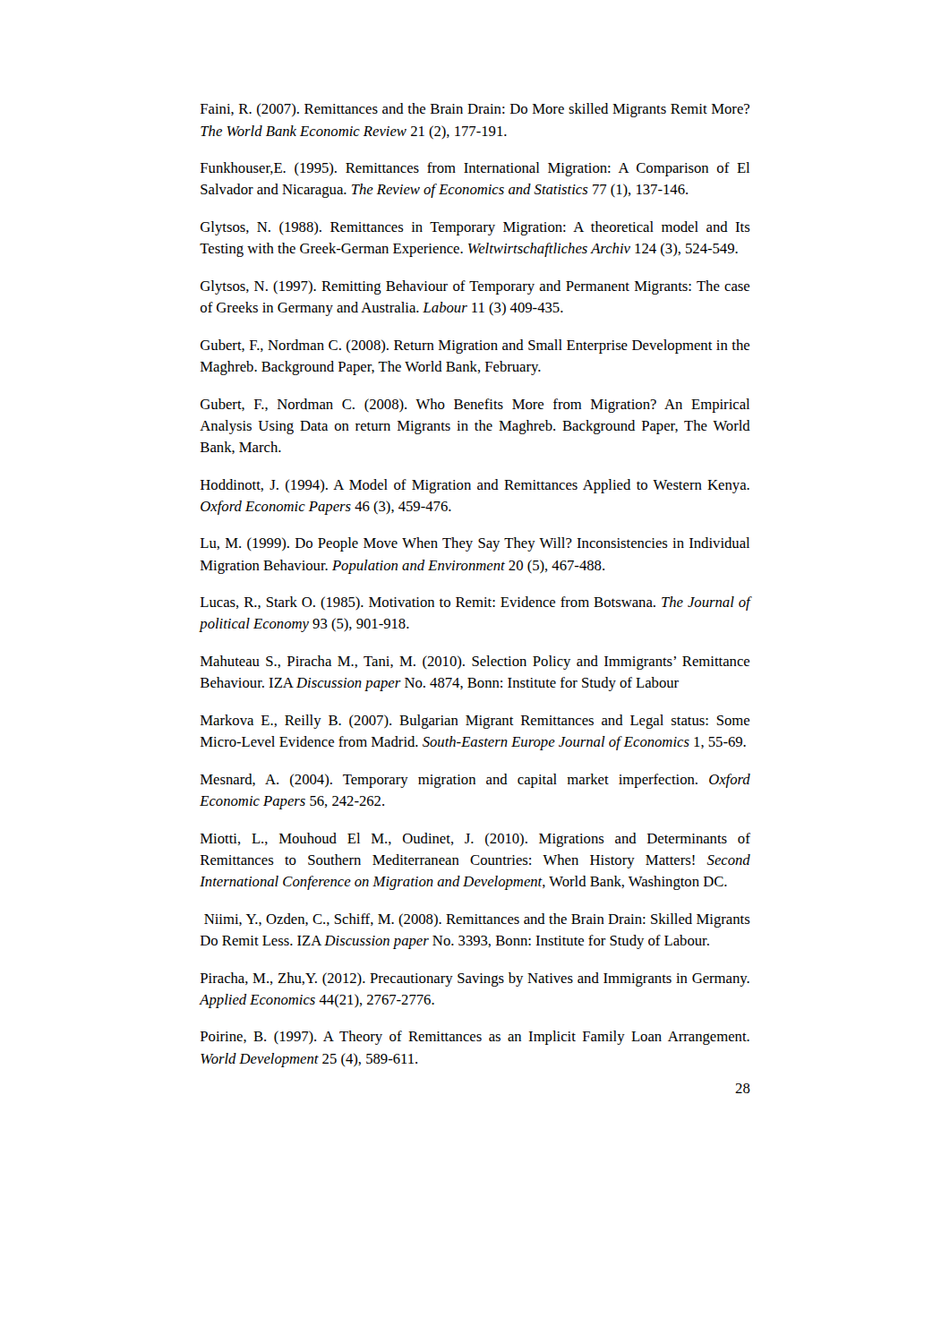Faini, R. (2007). Remittances and the Brain Drain: Do More skilled Migrants Remit More? The World Bank Economic Review 21 (2), 177-191.
Funkhouser,E. (1995). Remittances from International Migration: A Comparison of El Salvador and Nicaragua. The Review of Economics and Statistics 77 (1), 137-146.
Glytsos, N. (1988). Remittances in Temporary Migration: A theoretical model and Its Testing with the Greek-German Experience. Weltwirtschaftliches Archiv 124 (3), 524-549.
Glytsos, N. (1997). Remitting Behaviour of Temporary and Permanent Migrants: The case of Greeks in Germany and Australia. Labour 11 (3) 409-435.
Gubert, F., Nordman C. (2008). Return Migration and Small Enterprise Development in the Maghreb. Background Paper, The World Bank, February.
Gubert, F., Nordman C. (2008). Who Benefits More from Migration? An Empirical Analysis Using Data on return Migrants in the Maghreb. Background Paper, The World Bank, March.
Hoddinott, J. (1994). A Model of Migration and Remittances Applied to Western Kenya. Oxford Economic Papers 46 (3), 459-476.
Lu, M. (1999). Do People Move When They Say They Will? Inconsistencies in Individual Migration Behaviour. Population and Environment 20 (5), 467-488.
Lucas, R., Stark O. (1985). Motivation to Remit: Evidence from Botswana. The Journal of political Economy 93 (5), 901-918.
Mahuteau S., Piracha M., Tani, M. (2010). Selection Policy and Immigrants’ Remittance Behaviour. IZA Discussion paper No. 4874, Bonn: Institute for Study of Labour
Markova E., Reilly B. (2007). Bulgarian Migrant Remittances and Legal status: Some Micro-Level Evidence from Madrid. South-Eastern Europe Journal of Economics 1, 55-69.
Mesnard, A. (2004). Temporary migration and capital market imperfection. Oxford Economic Papers 56, 242-262.
Miotti, L., Mouhoud El M., Oudinet, J. (2010). Migrations and Determinants of Remittances to Southern Mediterranean Countries: When History Matters! Second International Conference on Migration and Development, World Bank, Washington DC.
Niimi, Y., Ozden, C., Schiff, M. (2008). Remittances and the Brain Drain: Skilled Migrants Do Remit Less. IZA Discussion paper No. 3393, Bonn: Institute for Study of Labour.
Piracha, M., Zhu,Y. (2012). Precautionary Savings by Natives and Immigrants in Germany. Applied Economics 44(21), 2767-2776.
Poirine, B. (1997). A Theory of Remittances as an Implicit Family Loan Arrangement. World Development 25 (4), 589-611.
28